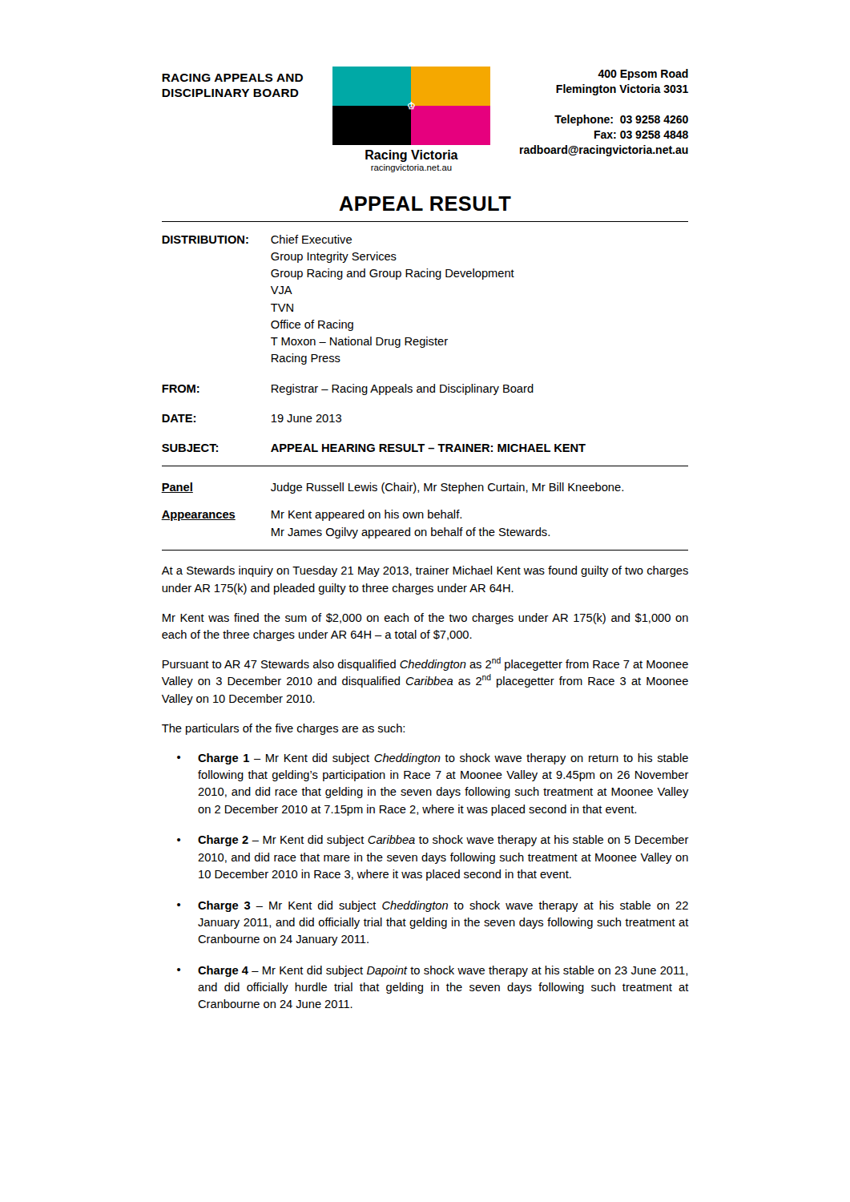RACING APPEALS AND
DISCIPLINARY BOARD
♔
Racing Victoria
racingvictoria.net.au
400 Epsom Road
Flemington Victoria 3031
Telephone: 03 9258 4260
Fax: 03 9258 4848
radboard@racingvictoria.net.au
APPEAL RESULT
| DISTRIBUTION: | Chief Executive Group Integrity Services Group Racing and Group Racing Development VJA TVN Office of Racing T Moxon – National Drug Register Racing Press |
| FROM: | Registrar – Racing Appeals and Disciplinary Board |
| DATE: | 19 June 2013 |
| SUBJECT: | APPEAL HEARING RESULT – TRAINER: MICHAEL KENT |
| Panel | Judge Russell Lewis (Chair), Mr Stephen Curtain, Mr Bill Kneebone. |
| Appearances | Mr Kent appeared on his own behalf. Mr James Ogilvy appeared on behalf of the Stewards. |
At a Stewards inquiry on Tuesday 21 May 2013, trainer Michael Kent was found guilty of two charges under AR 175(k) and pleaded guilty to three charges under AR 64H.
Mr Kent was fined the sum of $2,000 on each of the two charges under AR 175(k) and $1,000 on each of the three charges under AR 64H – a total of $7,000.
Pursuant to AR 47 Stewards also disqualified Cheddington as 2nd placegetter from Race 7 at Moonee Valley on 3 December 2010 and disqualified Caribbea as 2nd placegetter from Race 3 at Moonee Valley on 10 December 2010.
The particulars of the five charges are as such:
Charge 1 – Mr Kent did subject Cheddington to shock wave therapy on return to his stable following that gelding’s participation in Race 7 at Moonee Valley at 9.45pm on 26 November 2010, and did race that gelding in the seven days following such treatment at Moonee Valley on 2 December 2010 at 7.15pm in Race 2, where it was placed second in that event.
Charge 2 – Mr Kent did subject Caribbea to shock wave therapy at his stable on 5 December 2010, and did race that mare in the seven days following such treatment at Moonee Valley on 10 December 2010 in Race 3, where it was placed second in that event.
Charge 3 – Mr Kent did subject Cheddington to shock wave therapy at his stable on 22 January 2011, and did officially trial that gelding in the seven days following such treatment at Cranbourne on 24 January 2011.
Charge 4 – Mr Kent did subject Dapoint to shock wave therapy at his stable on 23 June 2011, and did officially hurdle trial that gelding in the seven days following such treatment at Cranbourne on 24 June 2011.